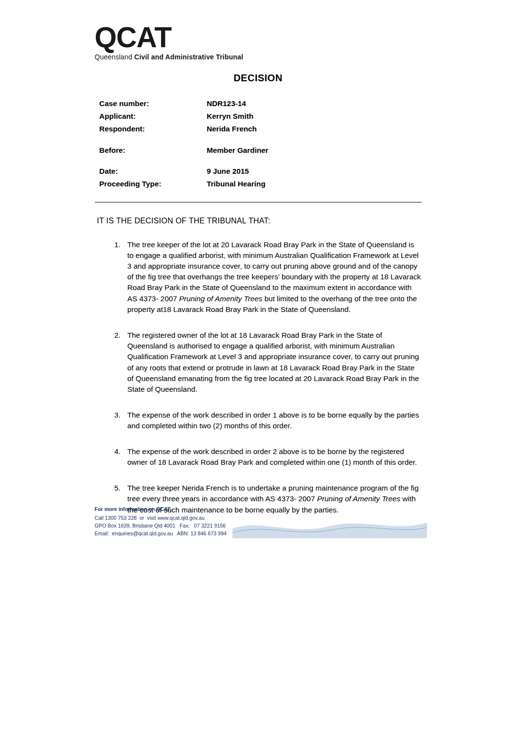QCAT
Queensland Civil and Administrative Tribunal
DECISION
| Case number: | NDR123-14 |
| Applicant: | Kerryn Smith |
| Respondent: | Nerida French |
| Before: | Member Gardiner |
| Date: | 9 June 2015 |
| Proceeding Type: | Tribunal Hearing |
IT IS THE DECISION OF THE TRIBUNAL THAT:
The tree keeper of the lot at 20 Lavarack Road Bray Park in the State of Queensland is to engage a qualified arborist, with minimum Australian Qualification Framework at Level 3 and appropriate insurance cover, to carry out pruning above ground and of the canopy of the fig tree that overhangs the tree keepers’ boundary with the property at 18 Lavarack Road Bray Park in the State of Queensland to the maximum extent in accordance with AS 4373- 2007 Pruning of Amenity Trees but limited to the overhang of the tree onto the property at18 Lavarack Road Bray Park in the State of Queensland.
The registered owner of the lot at 18 Lavarack Road Bray Park in the State of Queensland is authorised to engage a qualified arborist, with minimum Australian Qualification Framework at Level 3 and appropriate insurance cover, to carry out pruning of any roots that extend or protrude in lawn at 18 Lavarack Road Bray Park in the State of Queensland emanating from the fig tree located at 20 Lavarack Road Bray Park in the State of Queensland.
The expense of the work described in order 1 above is to be borne equally by the parties and completed within two (2) months of this order.
The expense of the work described in order 2 above is to be borne by the registered owner of 18 Lavarack Road Bray Park and completed within one (1) month of this order.
The tree keeper Nerida French is to undertake a pruning maintenance program of the fig tree every three years in accordance with AS 4373- 2007 Pruning of Amenity Trees with the cost of such maintenance to be borne equally by the parties.
For more information on QCAT
Call 1300 753 228 or visit www.qcat.qld.gov.au
GPO Box 1639, Brisbane Qld 4001 Fax: 07 3221 9156
Email: enquiries@qcat.qld.gov.au ABN: 13 846 673 994